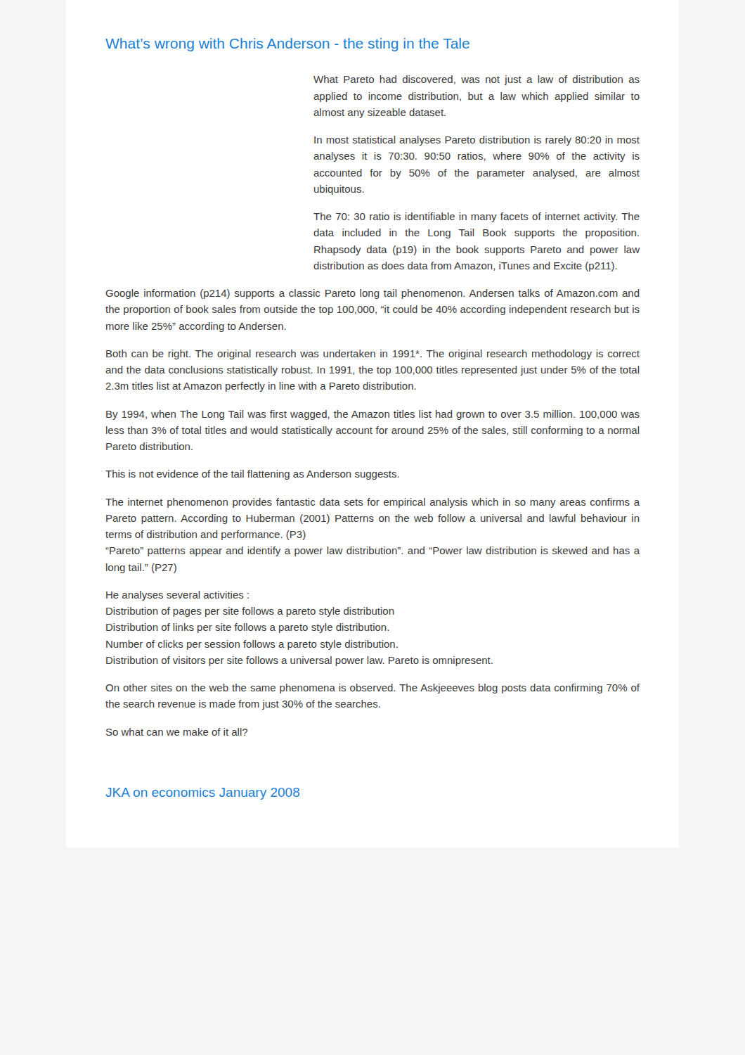What’s wrong with Chris Anderson - the sting in the Tale
What Pareto had discovered, was not just a law of distribution as applied to income distribution, but a law which applied similar to almost any sizeable dataset.
In most statistical analyses Pareto distribution is rarely 80:20 in most analyses it is 70:30. 90:50 ratios, where 90% of the activity is accounted for by 50% of the parameter analysed, are almost ubiquitous.
The 70: 30 ratio is identifiable in many facets of internet activity. The data included in the Long Tail Book supports the proposition. Rhapsody data (p19) in the book supports Pareto and power law distribution as does data from Amazon, iTunes and Excite (p211).
Google information (p214) supports a classic Pareto long tail phenomenon. Andersen talks of Amazon.com and the proportion of book sales from outside the top 100,000, “it could be 40% according independent research but is more like 25%” according to Andersen.
Both can be right. The original research was undertaken in 1991*. The original research methodology is correct and the data conclusions statistically robust. In 1991, the top 100,000 titles represented just under 5% of the total 2.3m titles list at Amazon perfectly in line with a Pareto distribution.
By 1994, when The Long Tail was first wagged, the Amazon titles list had grown to over 3.5 million. 100,000 was less than 3% of total titles and would statistically account for around 25% of the sales, still conforming to a normal Pareto distribution.
This is not evidence of the tail flattening as Anderson suggests.
The internet phenomenon provides fantastic data sets for empirical analysis which in so many areas confirms a Pareto pattern. According to Huberman (2001) Patterns on the web follow a universal and lawful behaviour in terms of distribution and performance. (P3)
“Pareto” patterns appear and identify a power law distribution”. and “Power law distribution is skewed and has a long tail.” (P27)
He analyses several activities :
Distribution of pages per site follows a pareto style distribution
Distribution of links per site follows a pareto style distribution.
Number of clicks per session follows a pareto style distribution.
Distribution of visitors per site follows a universal power law. Pareto is omnipresent.
On other sites on the web the same phenomena is observed. The Askjeeeves blog posts data confirming 70% of the search revenue is made from just 30% of the searches.
So what can we make of it all?
JKA on economics January 2008